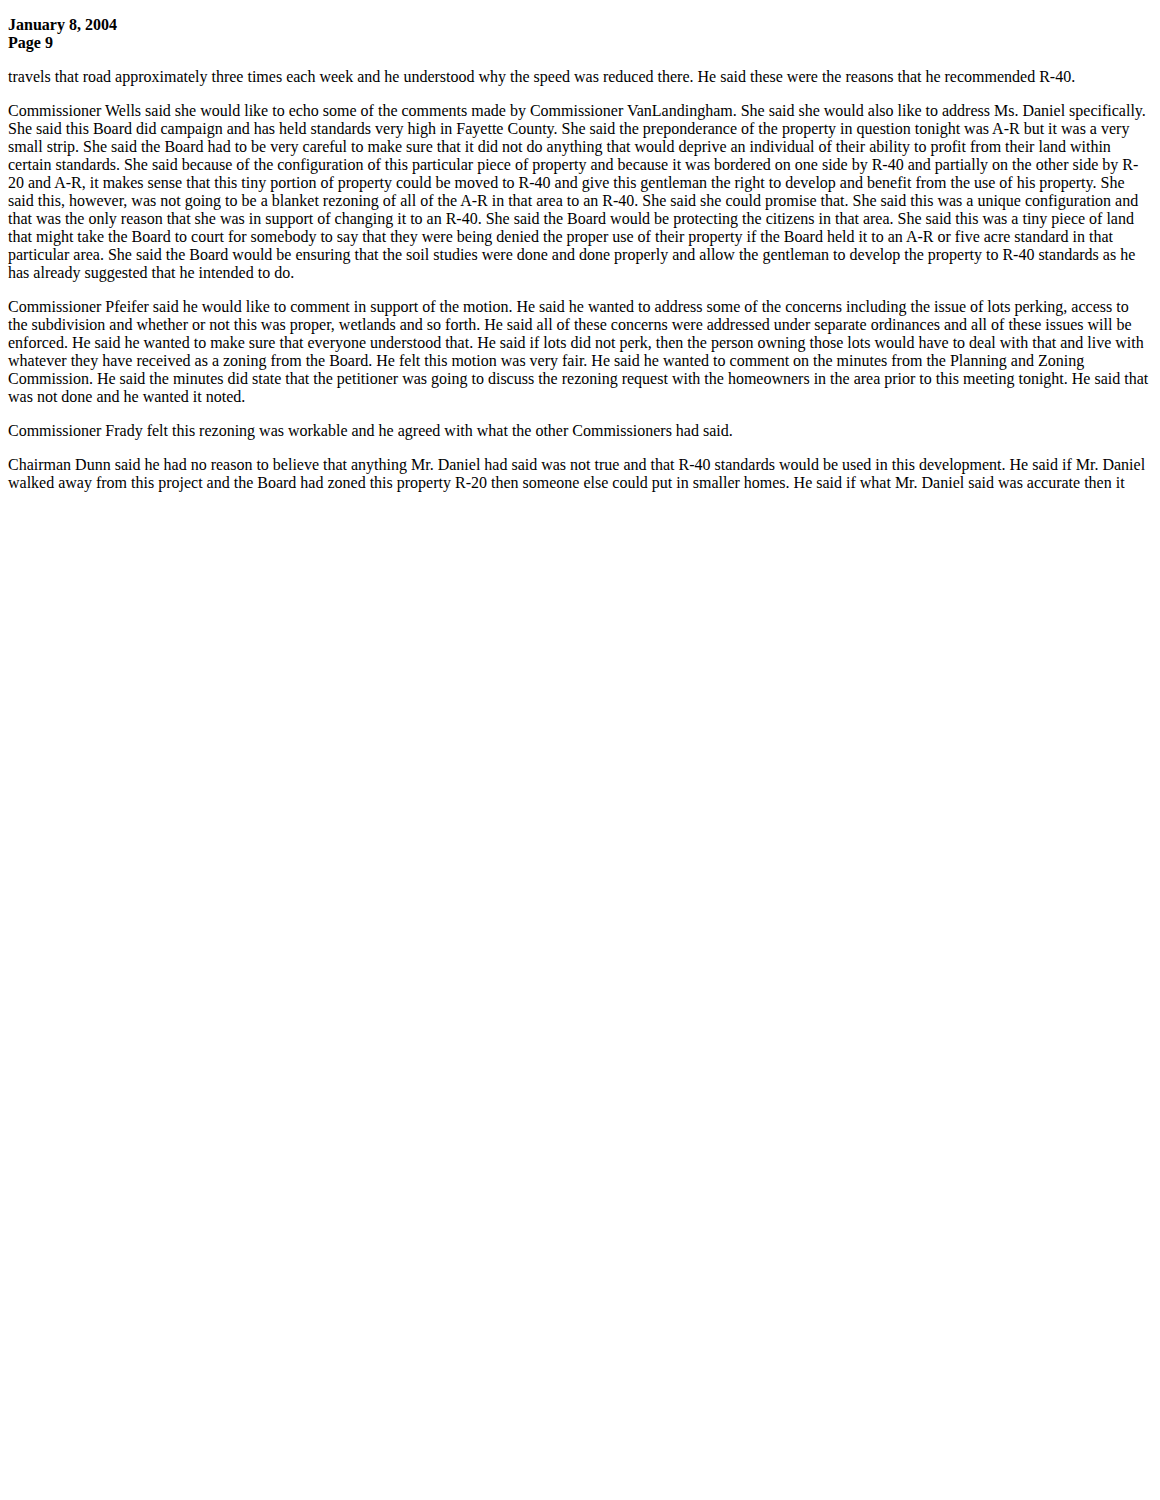January 8, 2004
Page 9
travels that road approximately three times each week and he understood why the speed was reduced there. He said these were the reasons that he recommended R-40.
Commissioner Wells said she would like to echo some of the comments made by Commissioner VanLandingham. She said she would also like to address Ms. Daniel specifically. She said this Board did campaign and has held standards very high in Fayette County. She said the preponderance of the property in question tonight was A-R but it was a very small strip. She said the Board had to be very careful to make sure that it did not do anything that would deprive an individual of their ability to profit from their land within certain standards. She said because of the configuration of this particular piece of property and because it was bordered on one side by R-40 and partially on the other side by R-20 and A-R, it makes sense that this tiny portion of property could be moved to R-40 and give this gentleman the right to develop and benefit from the use of his property. She said this, however, was not going to be a blanket rezoning of all of the A-R in that area to an R-40. She said she could promise that. She said this was a unique configuration and that was the only reason that she was in support of changing it to an R-40. She said the Board would be protecting the citizens in that area. She said this was a tiny piece of land that might take the Board to court for somebody to say that they were being denied the proper use of their property if the Board held it to an A-R or five acre standard in that particular area. She said the Board would be ensuring that the soil studies were done and done properly and allow the gentleman to develop the property to R-40 standards as he has already suggested that he intended to do.
Commissioner Pfeifer said he would like to comment in support of the motion. He said he wanted to address some of the concerns including the issue of lots perking, access to the subdivision and whether or not this was proper, wetlands and so forth. He said all of these concerns were addressed under separate ordinances and all of these issues will be enforced. He said he wanted to make sure that everyone understood that. He said if lots did not perk, then the person owning those lots would have to deal with that and live with whatever they have received as a zoning from the Board. He felt this motion was very fair. He said he wanted to comment on the minutes from the Planning and Zoning Commission. He said the minutes did state that the petitioner was going to discuss the rezoning request with the homeowners in the area prior to this meeting tonight. He said that was not done and he wanted it noted.
Commissioner Frady felt this rezoning was workable and he agreed with what the other Commissioners had said.
Chairman Dunn said he had no reason to believe that anything Mr. Daniel had said was not true and that R-40 standards would be used in this development. He said if Mr. Daniel walked away from this project and the Board had zoned this property R-20 then someone else could put in smaller homes. He said if what Mr. Daniel said was accurate then it